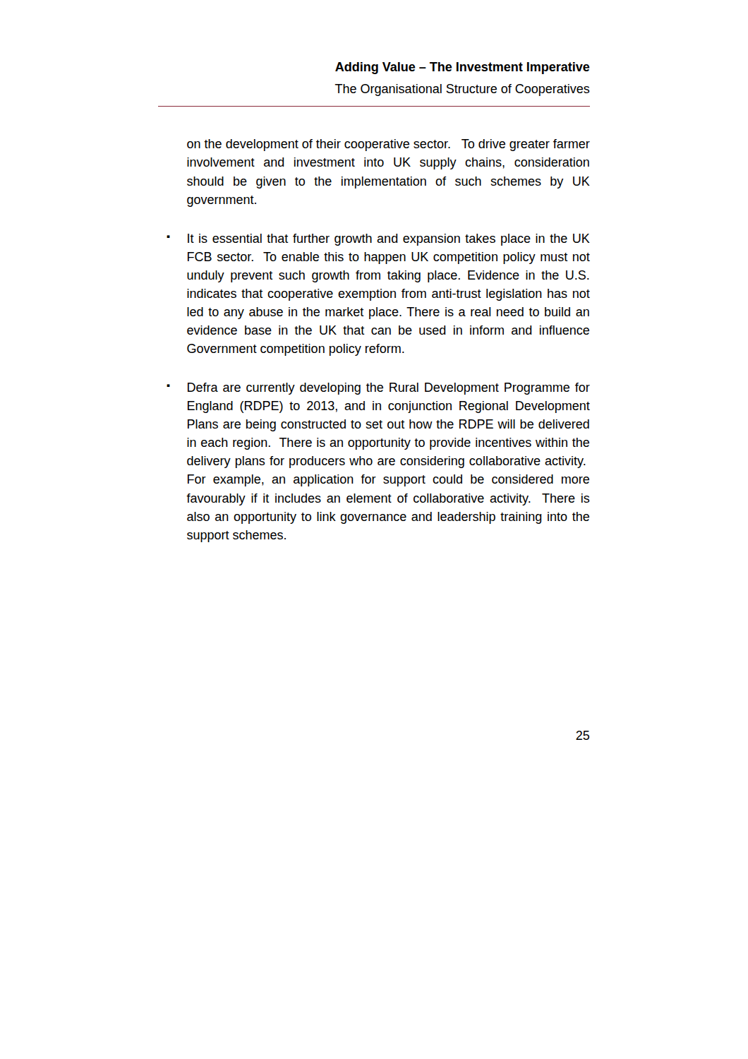Adding Value – The Investment Imperative
The Organisational Structure of Cooperatives
on the development of their cooperative sector. To drive greater farmer involvement and investment into UK supply chains, consideration should be given to the implementation of such schemes by UK government.
It is essential that further growth and expansion takes place in the UK FCB sector. To enable this to happen UK competition policy must not unduly prevent such growth from taking place. Evidence in the U.S. indicates that cooperative exemption from anti-trust legislation has not led to any abuse in the market place. There is a real need to build an evidence base in the UK that can be used in inform and influence Government competition policy reform.
Defra are currently developing the Rural Development Programme for England (RDPE) to 2013, and in conjunction Regional Development Plans are being constructed to set out how the RDPE will be delivered in each region. There is an opportunity to provide incentives within the delivery plans for producers who are considering collaborative activity. For example, an application for support could be considered more favourably if it includes an element of collaborative activity. There is also an opportunity to link governance and leadership training into the support schemes.
25